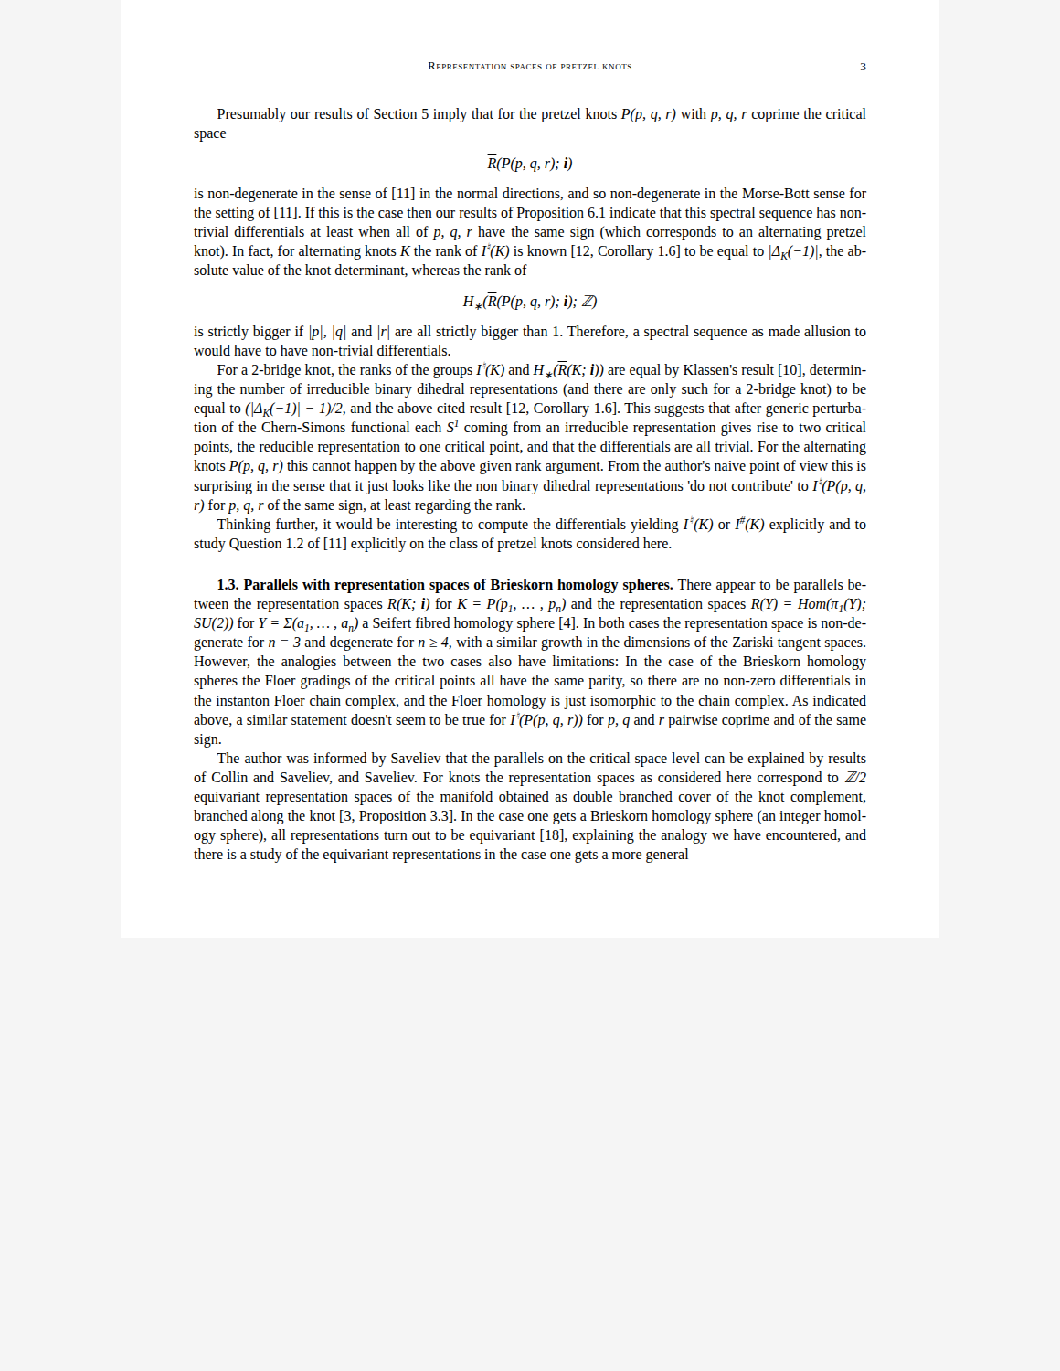Representation spaces of pretzel knots 3
Presumably our results of Section 5 imply that for the pretzel knots P(p, q, r) with p, q, r coprime the critical space
R(P(p, q, r); i)
is non-degenerate in the sense of [11] in the normal directions, and so non-degenerate in the Morse-Bott sense for the setting of [11]. If this is the case then our results of Proposition 6.1 indicate that this spectral sequence has non-trivial differentials at least when all of p, q, r have the same sign (which corresponds to an alternating pretzel knot). In fact, for alternating knots K the rank of I♮(K) is known [12, Corollary 1.6] to be equal to |ΔK(−1)|, the absolute value of the knot determinant, whereas the rank of
H∗(R(P(p, q, r); i); ℤ)
is strictly bigger if |p|, |q| and |r| are all strictly bigger than 1. Therefore, a spectral sequence as made allusion to would have to have non-trivial differentials.
For a 2-bridge knot, the ranks of the groups I♮(K) and H∗(R(K; i)) are equal by Klassen's result [10], determining the number of irreducible binary dihedral representations (and there are only such for a 2-bridge knot) to be equal to (|ΔK(−1)| − 1)/2, and the above cited result [12, Corollary 1.6]. This suggests that after generic perturbation of the Chern-Simons functional each S1 coming from an irreducible representation gives rise to two critical points, the reducible representation to one critical point, and that the differentials are all trivial. For the alternating knots P(p, q, r) this cannot happen by the above given rank argument. From the author's naive point of view this is surprising in the sense that it just looks like the non binary dihedral representations 'do not contribute' to I♮(P(p, q, r) for p, q, r of the same sign, at least regarding the rank.
Thinking further, it would be interesting to compute the differentials yielding I♮(K) or I#(K) explicitly and to study Question 1.2 of [11] explicitly on the class of pretzel knots considered here.
1.3. Parallels with representation spaces of Brieskorn homology spheres. There appear to be parallels between the representation spaces R(K; i) for K = P(p1, … , pn) and the representation spaces R(Y) = Hom(π1(Y); SU(2)) for Y = Σ(a1, … , an) a Seifert fibred homology sphere [4]. In both cases the representation space is non-degenerate for n = 3 and degenerate for n ≥ 4, with a similar growth in the dimensions of the Zariski tangent spaces. However, the analogies between the two cases also have limitations: In the case of the Brieskorn homology spheres the Floer gradings of the critical points all have the same parity, so there are no non-zero differentials in the instanton Floer chain complex, and the Floer homology is just isomorphic to the chain complex. As indicated above, a similar statement doesn't seem to be true for I♮(P(p, q, r)) for p, q and r pairwise coprime and of the same sign.
The author was informed by Saveliev that the parallels on the critical space level can be explained by results of Collin and Saveliev, and Saveliev. For knots the representation spaces as considered here correspond to ℤ/2 equivariant representation spaces of the manifold obtained as double branched cover of the knot complement, branched along the knot [3, Proposition 3.3]. In the case one gets a Brieskorn homology sphere (an integer homology sphere), all representations turn out to be equivariant [18], explaining the analogy we have encountered, and there is a study of the equivariant representations in the case one gets a more general